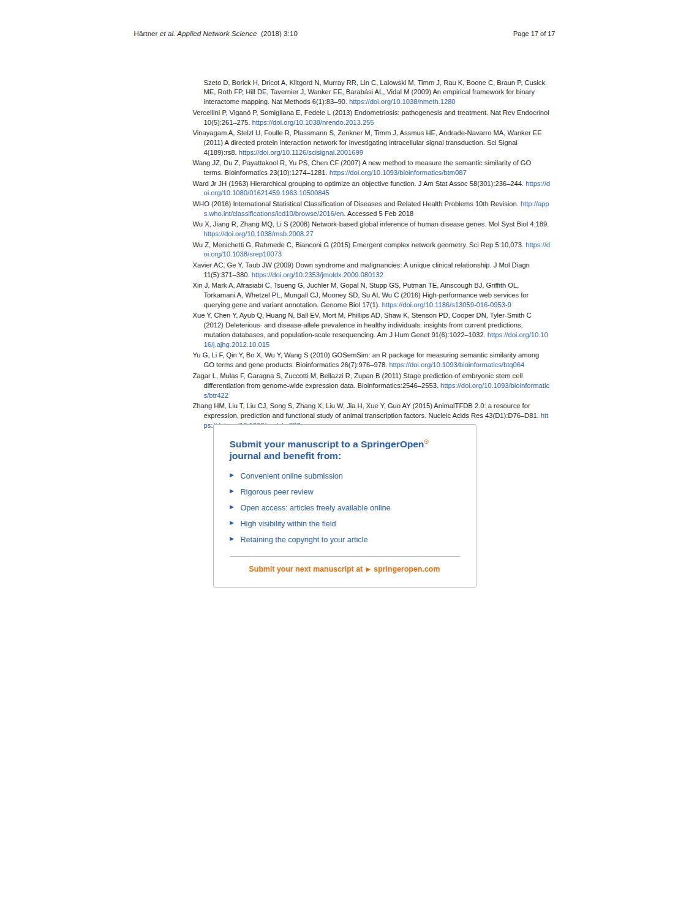Härtner et al. Applied Network Science (2018) 3:10
Page 17 of 17
Szeto D, Borick H, Dricot A, Klitgord N, Murray RR, Lin C, Lalowski M, Timm J, Rau K, Boone C, Braun P, Cusick ME, Roth FP, Hill DE, Tavernier J, Wanker EE, Barabási AL, Vidal M (2009) An empirical framework for binary interactome mapping. Nat Methods 6(1):83–90. https://doi.org/10.1038/nmeth.1280
Vercellini P, Viganó P, Somigliana E, Fedele L (2013) Endometriosis: pathogenesis and treatment. Nat Rev Endocrinol 10(5):261–275. https://doi.org/10.1038/nrendo.2013.255
Vinayagam A, Stelzl U, Foulle R, Plassmann S, Zenkner M, Timm J, Assmus HE, Andrade-Navarro MA, Wanker EE (2011) A directed protein interaction network for investigating intracellular signal transduction. Sci Signal 4(189):rs8. https://doi.org/10.1126/scisignal.2001699
Wang JZ, Du Z, Payattakool R, Yu PS, Chen CF (2007) A new method to measure the semantic similarity of GO terms. Bioinformatics 23(10):1274–1281. https://doi.org/10.1093/bioinformatics/btm087
Ward Jr JH (1963) Hierarchical grouping to optimize an objective function. J Am Stat Assoc 58(301):236–244. https://doi.org/10.1080/01621459.1963.10500845
WHO (2016) International Statistical Classification of Diseases and Related Health Problems 10th Revision. http://apps.who.int/classifications/icd10/browse/2016/en. Accessed 5 Feb 2018
Wu X, Jiang R, Zhang MQ, Li S (2008) Network-based global inference of human disease genes. Mol Syst Biol 4:189. https://doi.org/10.1038/msb.2008.27
Wu Z, Menichetti G, Rahmede C, Bianconi G (2015) Emergent complex network geometry. Sci Rep 5:10,073. https://doi.org/10.1038/srep10073
Xavier AC, Ge Y, Taub JW (2009) Down syndrome and malignancies: A unique clinical relationship. J Mol Diagn 11(5):371–380. https://doi.org/10.2353/jmoldx.2009.080132
Xin J, Mark A, Afrasiabi C, Tsueng G, Juchler M, Gopal N, Stupp GS, Putman TE, Ainscough BJ, Griffith OL, Torkamani A, Whetzel PL, Mungall CJ, Mooney SD, Su AI, Wu C (2016) High-performance web services for querying gene and variant annotation. Genome Biol 17(1). https://doi.org/10.1186/s13059-016-0953-9
Xue Y, Chen Y, Ayub Q, Huang N, Ball EV, Mort M, Phillips AD, Shaw K, Stenson PD, Cooper DN, Tyler-Smith C (2012) Deleterious- and disease-allele prevalence in healthy individuals: insights from current predictions, mutation databases, and population-scale resequencing. Am J Hum Genet 91(6):1022–1032. https://doi.org/10.1016/j.ajhg.2012.10.015
Yu G, Li F, Qin Y, Bo X, Wu Y, Wang S (2010) GOSemSim: an R package for measuring semantic similarity among GO terms and gene products. Bioinformatics 26(7):976–978. https://doi.org/10.1093/bioinformatics/btq064
Zagar L, Mulas F, Garagna S, Zuccotti M, Bellazzi R, Zupan B (2011) Stage prediction of embryonic stem cell differentiation from genome-wide expression data. Bioinformatics:2546–2553. https://doi.org/10.1093/bioinformatics/btr422
Zhang HM, Liu T, Liu CJ, Song S, Zhang X, Liu W, Jia H, Xue Y, Guo AY (2015) AnimalTFDB 2.0: a resource for expression, prediction and functional study of animal transcription factors. Nucleic Acids Res 43(D1):D76–D81. https://doi.org/10.1093/nar/gku887
Submit your manuscript to a SpringerOpen☉
journal and benefit from:
Convenient online submission
Rigorous peer review
Open access: articles freely available online
High visibility within the field
Retaining the copyright to your article
Submit your next manuscript at ▶ springeropen.com